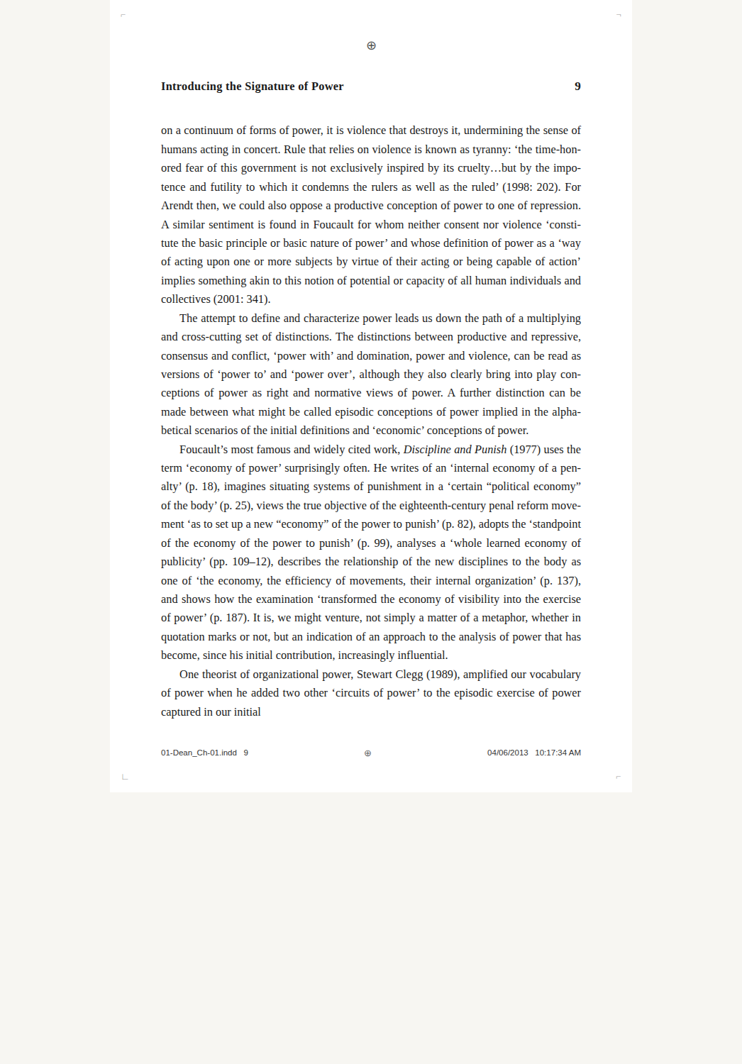⌐ ¬ ∟ ⌐
⊕
Introducing the Signature of Power 9
on a continuum of forms of power, it is violence that destroys it, undermining the sense of humans acting in concert. Rule that relies on violence is known as tyranny: ‘the time-honored fear of this government is not exclusively inspired by its cruelty…but by the impotence and futility to which it condemns the rulers as well as the ruled’ (1998: 202). For Arendt then, we could also oppose a productive conception of power to one of repression. A similar sentiment is found in Foucault for whom neither consent nor violence ‘constitute the basic principle or basic nature of power’ and whose definition of power as a ‘way of acting upon one or more subjects by virtue of their acting or being capable of action’ implies something akin to this notion of potential or capacity of all human individuals and collectives (2001: 341).
The attempt to define and characterize power leads us down the path of a multiplying and cross-cutting set of distinctions. The distinctions between productive and repressive, consensus and conflict, ‘power with’ and domination, power and violence, can be read as versions of ‘power to’ and ‘power over’, although they also clearly bring into play conceptions of power as right and normative views of power. A further distinction can be made between what might be called episodic conceptions of power implied in the alphabetical scenarios of the initial definitions and ‘economic’ conceptions of power.
Foucault’s most famous and widely cited work, Discipline and Punish (1977) uses the term ‘economy of power’ surprisingly often. He writes of an ‘internal economy of a penalty’ (p. 18), imagines situating systems of punishment in a ‘certain “political economy” of the body’ (p. 25), views the true objective of the eighteenth-century penal reform movement ‘as to set up a new “economy” of the power to punish’ (p. 82), adopts the ‘standpoint of the economy of the power to punish’ (p. 99), analyses a ‘whole learned economy of publicity’ (pp. 109–12), describes the relationship of the new disciplines to the body as one of ‘the economy, the efficiency of movements, their internal organization’ (p. 137), and shows how the examination ‘transformed the economy of visibility into the exercise of power’ (p. 187). It is, we might venture, not simply a matter of a metaphor, whether in quotation marks or not, but an indication of an approach to the analysis of power that has become, since his initial contribution, increasingly influential.
One theorist of organizational power, Stewart Clegg (1989), amplified our vocabulary of power when he added two other ‘circuits of power’ to the episodic exercise of power captured in our initial
01-Dean_Ch-01.indd 9 ⊕ 04/06/2013 10:17:34 AM